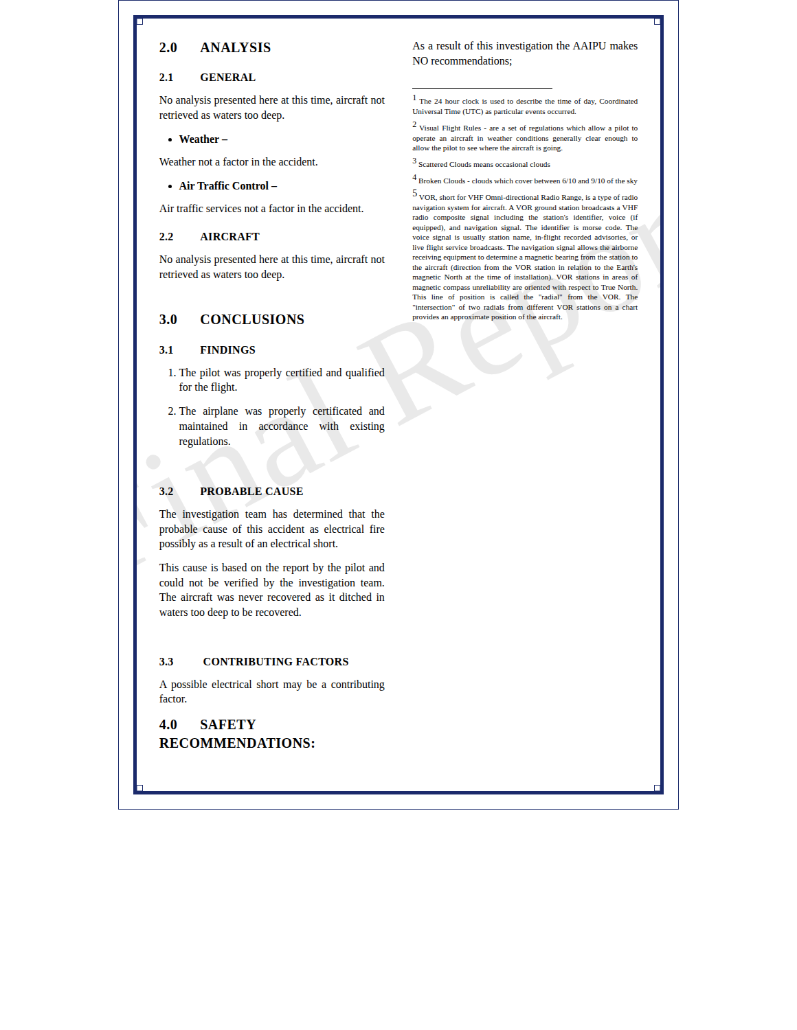Final Report
2.0 ANALYSIS
2.1 GENERAL
No analysis presented here at this time, aircraft not retrieved as waters too deep.
Weather –
Weather not a factor in the accident.
Air Traffic Control –
Air traffic services not a factor in the accident.
2.2 AIRCRAFT
No analysis presented here at this time, aircraft not retrieved as waters too deep.
3.0 CONCLUSIONS
3.1 FINDINGS
The pilot was properly certified and qualified for the flight.
The airplane was properly certificated and maintained in accordance with existing regulations.
3.2 PROBABLE CAUSE
The investigation team has determined that the probable cause of this accident as electrical fire possibly as a result of an electrical short.
This cause is based on the report by the pilot and could not be verified by the investigation team. The aircraft was never recovered as it ditched in waters too deep to be recovered.
3.3 CONTRIBUTING FACTORS
A possible electrical short may be a contributing factor.
4.0 SAFETY RECOMMENDATIONS:
As a result of this investigation the AAIPU makes NO recommendations;
1 The 24 hour clock is used to describe the time of day, Coordinated Universal Time (UTC) as particular events occurred.
2 Visual Flight Rules - are a set of regulations which allow a pilot to operate an aircraft in weather conditions generally clear enough to allow the pilot to see where the aircraft is going.
3 Scattered Clouds means occasional clouds
4 Broken Clouds - clouds which cover between 6/10 and 9/10 of the sky
5 VOR, short for VHF Omni-directional Radio Range, is a type of radio navigation system for aircraft. A VOR ground station broadcasts a VHF radio composite signal including the station's identifier, voice (if equipped), and navigation signal. The identifier is morse code. The voice signal is usually station name, in-flight recorded advisories, or live flight service broadcasts. The navigation signal allows the airborne receiving equipment to determine a magnetic bearing from the station to the aircraft (direction from the VOR station in relation to the Earth's magnetic North at the time of installation). VOR stations in areas of magnetic compass unreliability are oriented with respect to True North. This line of position is called the "radial" from the VOR. The "intersection" of two radials from different VOR stations on a chart provides an approximate position of the aircraft.